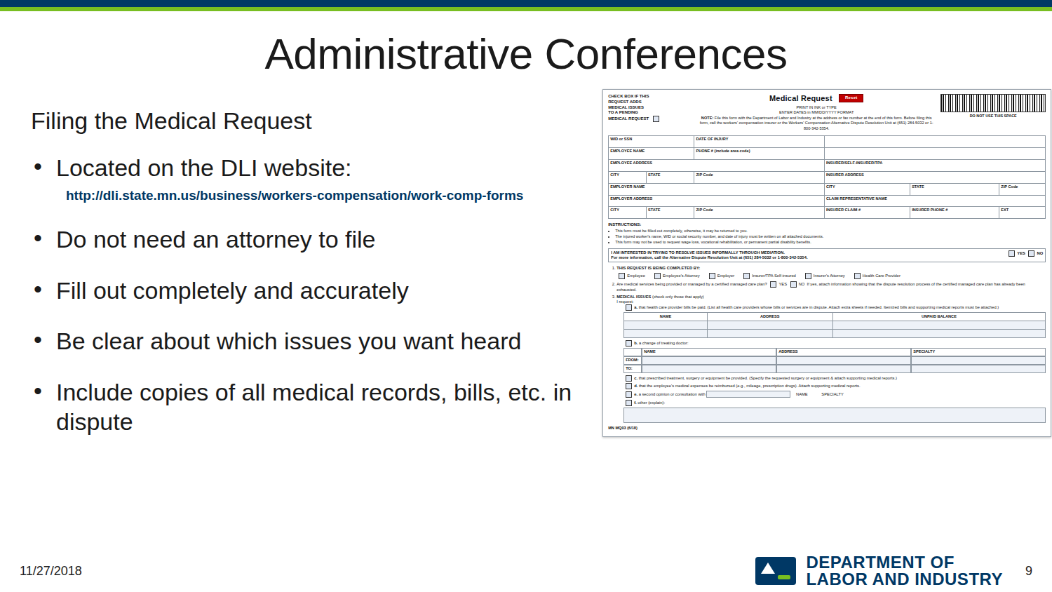Administrative Conferences
Filing the Medical Request
Located on the DLI website: http://dli.state.mn.us/business/workers-compensation/work-comp-forms
Do not need an attorney to file
Fill out completely and accurately
Be clear about which issues you want heard
Include copies of all medical records, bills, etc. in dispute
CHECK BOX IF THIS
REQUEST ADDS
MEDICAL ISSUES
TO A PENDING
MEDICAL REQUEST
Medical Request Reset
PRINT IN INK or TYPE
ENTER DATES in MM/DD/YYYY FORMAT
NOTE: File this form with the Department of Labor and Industry at the address or fax number at the end of this form. Before filing this form, call the workers' compensation insurer or the Workers' Compensation Alternative Dispute Resolution Unit at (651) 284-5032 or 1-800-342-5354.
DO NOT USE THIS SPACE
| WID or SSN | DATE OF INJURY | |
| EMPLOYEE NAME | PHONE # (include area code) | |
| EMPLOYEE ADDRESS | INSURER/SELF-INSURER/TPA |
| CITY | STATE | ZIP Code | INSURER ADDRESS |
| EMPLOYER NAME | CITY | STATE | ZIP Code |
| EMPLOYER ADDRESS | CLAIM REPRESENTATIVE NAME |
| CITY | STATE | ZIP Code | INSURER CLAIM # | INSURER PHONE # | EXT |
INSTRUCTIONS:
This form must be filled out completely, otherwise, it may be returned to you.
The injured worker's name, WID or social security number, and date of injury must be written on all attached documents.
This form may not be used to request wage loss, vocational rehabilitation, or permanent partial disability benefits.
I AM INTERESTED IN TRYING TO RESOLVE ISSUES INFORMALLY THROUGH MEDIATION.
For more information, call the Alternative Dispute Resolution Unit at (651) 284-5032 or 1-800-342-5354.
YES NO
THIS REQUEST IS BEING COMPLETED BY:
Employee Employee's Attorney Employer Insurer/TPA Self-insured Insurer's Attorney Health Care Provider
Are medical services being provided or managed by a certified managed care plan? YES NO If yes, attach information showing that the dispute resolution process of the certified managed care plan has already been exhausted.
MEDICAL ISSUES (check only those that apply)
I request:
a. that health care provider bills be paid. (List all health care providers whose bills or services are in dispute. Attach extra sheets if needed. Itemized bills and supporting medical reports must be attached.)
| NAME | ADDRESS | UNPAID BALANCE |
| --- | --- | --- |
b. a change of treating doctor:
NAME
ADDRESS
SPECIALTY
FROM:
TO:
c. that prescribed treatment, surgery or equipment be provided. (Specify the requested surgery or equipment & attach supporting medical reports.)
d. that the employee's medical expenses be reimbursed (e.g., mileage, prescription drugs). Attach supporting medical reports.
e. a second opinion or consultation with NAME SPECIALTY
f. other (explain):
MN MQ03 (6/18)
11/27/2018
DEPARTMENT OF
LABOR AND INDUSTRY
9